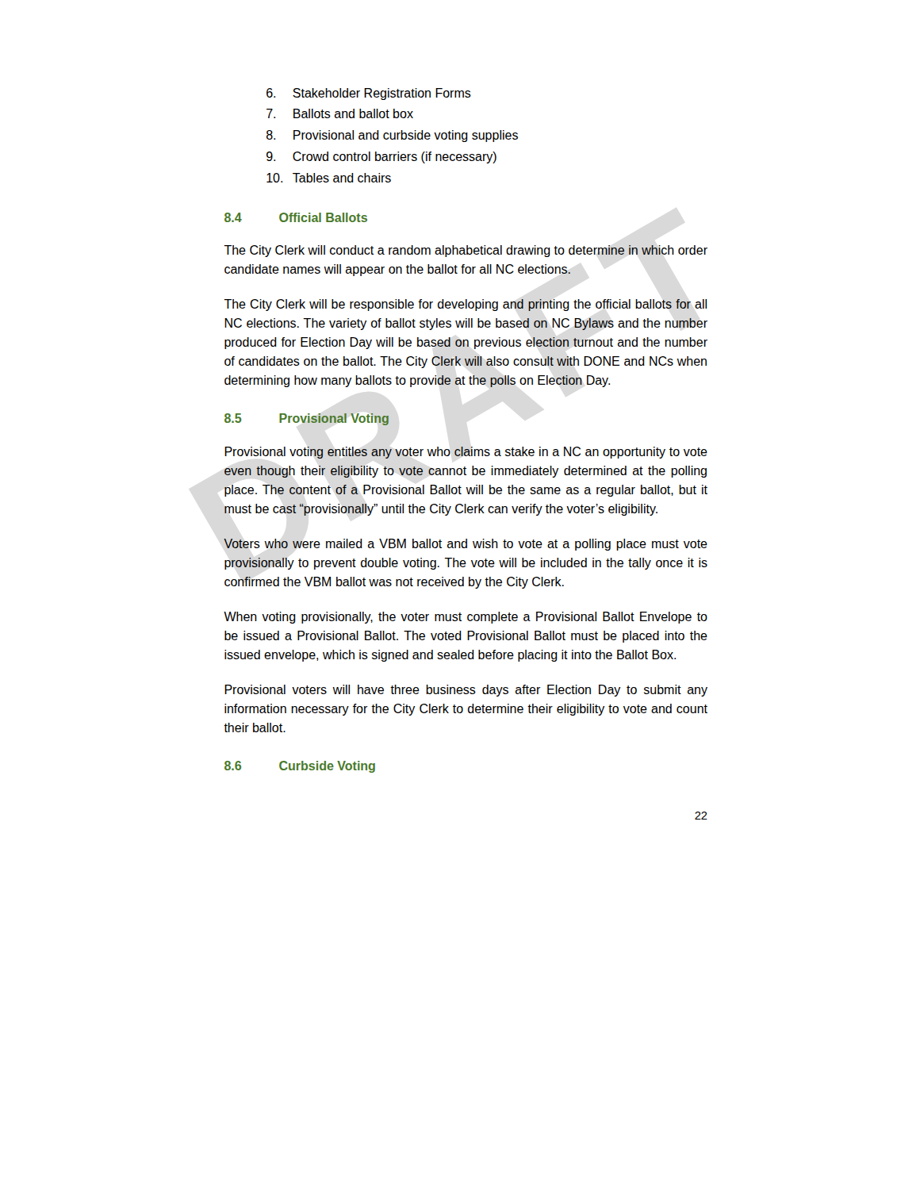DRAFT
6. Stakeholder Registration Forms
7. Ballots and ballot box
8. Provisional and curbside voting supplies
9. Crowd control barriers (if necessary)
10. Tables and chairs
8.4 Official Ballots
The City Clerk will conduct a random alphabetical drawing to determine in which order candidate names will appear on the ballot for all NC elections.
The City Clerk will be responsible for developing and printing the official ballots for all NC elections. The variety of ballot styles will be based on NC Bylaws and the number produced for Election Day will be based on previous election turnout and the number of candidates on the ballot. The City Clerk will also consult with DONE and NCs when determining how many ballots to provide at the polls on Election Day.
8.5 Provisional Voting
Provisional voting entitles any voter who claims a stake in a NC an opportunity to vote even though their eligibility to vote cannot be immediately determined at the polling place. The content of a Provisional Ballot will be the same as a regular ballot, but it must be cast “provisionally” until the City Clerk can verify the voter’s eligibility.
Voters who were mailed a VBM ballot and wish to vote at a polling place must vote provisionally to prevent double voting. The vote will be included in the tally once it is confirmed the VBM ballot was not received by the City Clerk.
When voting provisionally, the voter must complete a Provisional Ballot Envelope to be issued a Provisional Ballot. The voted Provisional Ballot must be placed into the issued envelope, which is signed and sealed before placing it into the Ballot Box.
Provisional voters will have three business days after Election Day to submit any information necessary for the City Clerk to determine their eligibility to vote and count their ballot.
8.6 Curbside Voting
22